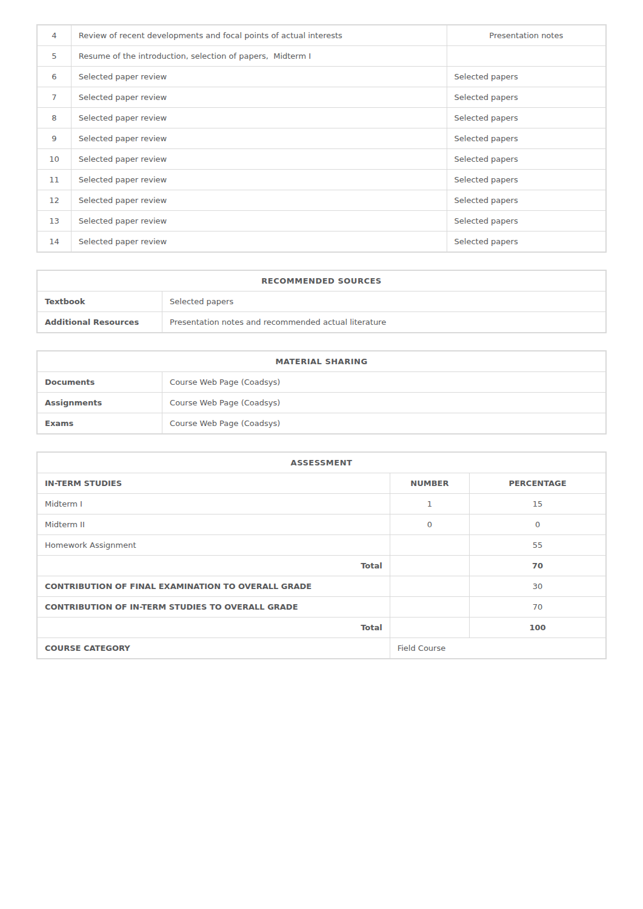| 4 | Review of recent developments and focal points of actual interests | Presentation notes |
| 5 | Resume of the introduction, selection of papers, Midterm I | |
| 6 | Selected paper review | Selected papers |
| 7 | Selected paper review | Selected papers |
| 8 | Selected paper review | Selected papers |
| 9 | Selected paper review | Selected papers |
| 10 | Selected paper review | Selected papers |
| 11 | Selected paper review | Selected papers |
| 12 | Selected paper review | Selected papers |
| 13 | Selected paper review | Selected papers |
| 14 | Selected paper review | Selected papers |
| RECOMMENDED SOURCES |
| Textbook | Selected papers |
| Additional Resources | Presentation notes and recommended actual literature |
| MATERIAL SHARING |
| Documents | Course Web Page (Coadsys) |
| Assignments | Course Web Page (Coadsys) |
| Exams | Course Web Page (Coadsys) |
| ASSESSMENT |
| IN-TERM STUDIES | NUMBER | PERCENTAGE |
| Midterm I | 1 | 15 |
| Midterm II | 0 | 0 |
| Homework Assignment | | 55 |
| Total | | 70 |
| CONTRIBUTION OF FINAL EXAMINATION TO OVERALL GRADE | | 30 |
| CONTRIBUTION OF IN-TERM STUDIES TO OVERALL GRADE | | 70 |
| Total | | 100 |
| COURSE CATEGORY | Field Course |